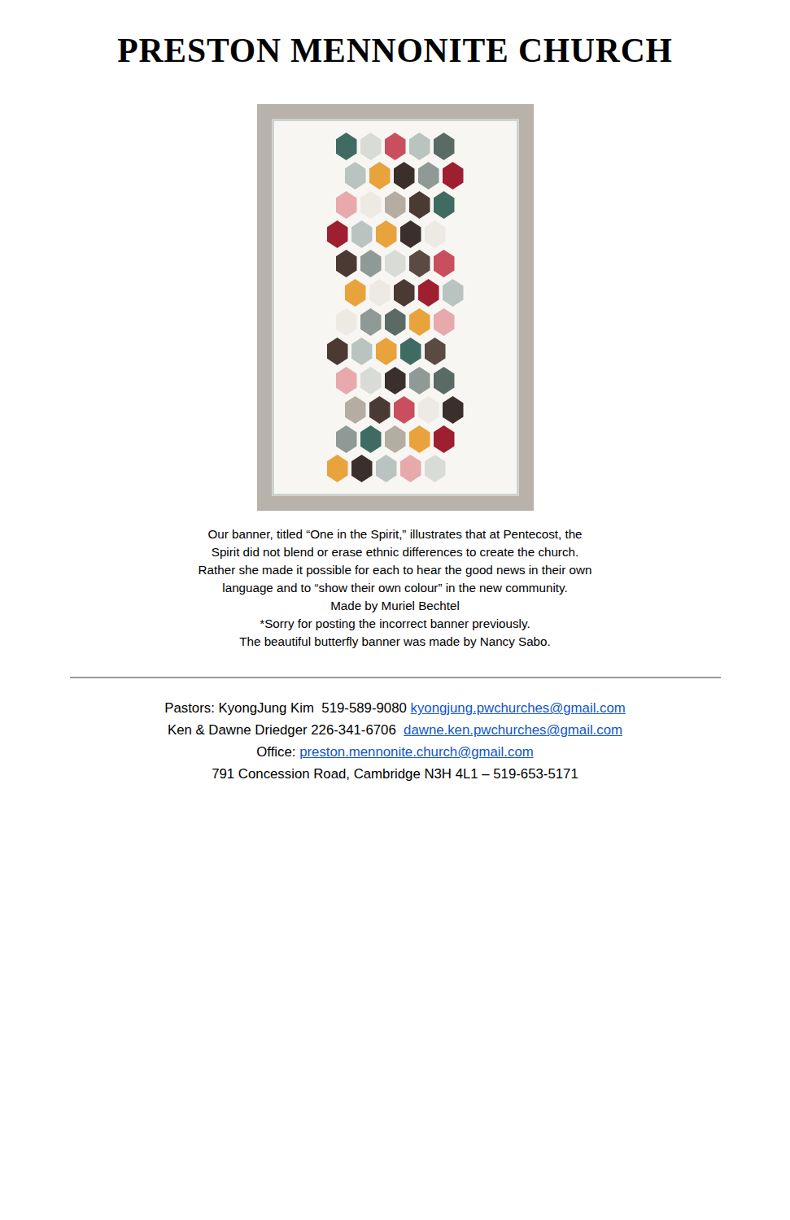PRESTON MENNONITE CHURCH
Our banner, titled “One in the Spirit,” illustrates that at Pentecost, the
Spirit did not blend or erase ethnic differences to create the church.
Rather she made it possible for each to hear the good news in their own
language and to “show their own colour” in the new community.
Made by Muriel Bechtel
*Sorry for posting the incorrect banner previously.
The beautiful butterfly banner was made by Nancy Sabo.
Pastors: KyongJung Kim 519-589-9080 kyongjung.pwchurches@gmail.com
Ken & Dawne Driedger 226-341-6706 dawne.ken.pwchurches@gmail.com
Office: preston.mennonite.church@gmail.com
791 Concession Road, Cambridge N3H 4L1 – 519-653-5171